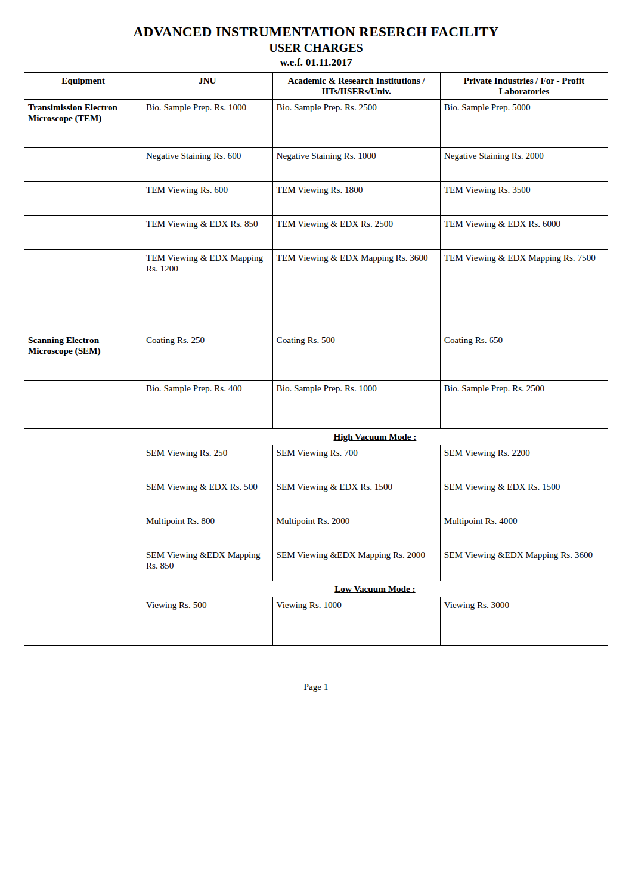ADVANCED INSTRUMENTATION RESERCH FACILITY
USER CHARGES
w.e.f. 01.11.2017
| Equipment | JNU | Academic & Research Institutions / IITs/IISERs/Univ. | Private Industries / For - Profit Laboratories |
| --- | --- | --- | --- |
| Transimission Electron Microscope (TEM) | Bio. Sample Prep. Rs. 1000 | Bio. Sample Prep. Rs. 2500 | Bio. Sample Prep. 5000 |
| | Negative Staining Rs. 600 | Negative Staining Rs. 1000 | Negative Staining Rs. 2000 |
| | TEM Viewing Rs. 600 | TEM Viewing Rs. 1800 | TEM Viewing Rs. 3500 |
| | TEM Viewing & EDX Rs. 850 | TEM Viewing & EDX Rs. 2500 | TEM Viewing & EDX Rs. 6000 |
| | TEM Viewing & EDX Mapping Rs. 1200 | TEM Viewing & EDX Mapping Rs. 3600 | TEM Viewing & EDX Mapping Rs. 7500 |
| Scanning Electron Microscope (SEM) | Coating Rs. 250 | Coating Rs. 500 | Coating Rs. 650 |
| | Bio. Sample Prep. Rs. 400 | Bio. Sample Prep. Rs. 1000 | Bio. Sample Prep. Rs. 2500 |
| | High Vacuum Mode : |
| | SEM Viewing Rs. 250 | SEM Viewing Rs. 700 | SEM Viewing Rs. 2200 |
| | SEM Viewing & EDX Rs. 500 | SEM Viewing & EDX Rs. 1500 | SEM Viewing & EDX Rs. 1500 |
| | Multipoint Rs. 800 | Multipoint Rs. 2000 | Multipoint Rs. 4000 |
| | SEM Viewing &EDX Mapping Rs. 850 | SEM Viewing &EDX Mapping Rs. 2000 | SEM Viewing &EDX Mapping Rs. 3600 |
| | Low Vacuum Mode : |
| | Viewing Rs. 500 | Viewing Rs. 1000 | Viewing Rs. 3000 |
Page 1